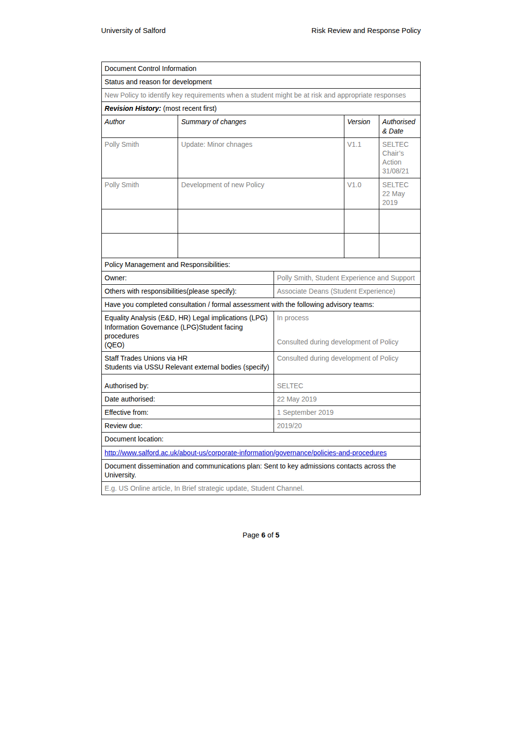University of Salford Risk Review and Response Policy
| Document Control Information |
| Status and reason for development |
| New Policy to identify key requirements when a student might be at risk and appropriate responses |
| Revision History: (most recent first) |
| Author | Summary of changes | Version | Authorised & Date |
| Polly Smith | Update: Minor chnages | V1.1 | SELTEC Chair’s Action 31/08/21 |
| Polly Smith | Development of new Policy | V1.0 | SELTEC 22 May 2019 |
| Policy Management and Responsibilities: |
| Owner: | Polly Smith, Student Experience and Support |
| Others with responsibilities(please specify): | Associate Deans (Student Experience) |
| Have you completed consultation / formal assessment with the following advisory teams: |
| Equality Analysis (E&D, HR) Legal implications (LPG) Information Governance (LPG)Student facing procedures (QEO) | In process Consulted during development of Policy |
| Staff Trades Unions via HR Students via USSU Relevant external bodies (specify) | Consulted during development of Policy |
| Authorised by: | SELTEC |
| Date authorised: | 22 May 2019 |
| Effective from: | 1 September 2019 |
| Review due: | 2019/20 |
| Document location: |
| http://www.salford.ac.uk/about-us/corporate-information/governance/policies-and-procedures |
| Document dissemination and communications plan: Sent to key admissions contacts across the University. |
| E.g. US Online article, In Brief strategic update, Student Channel. |
Page 6 of 5